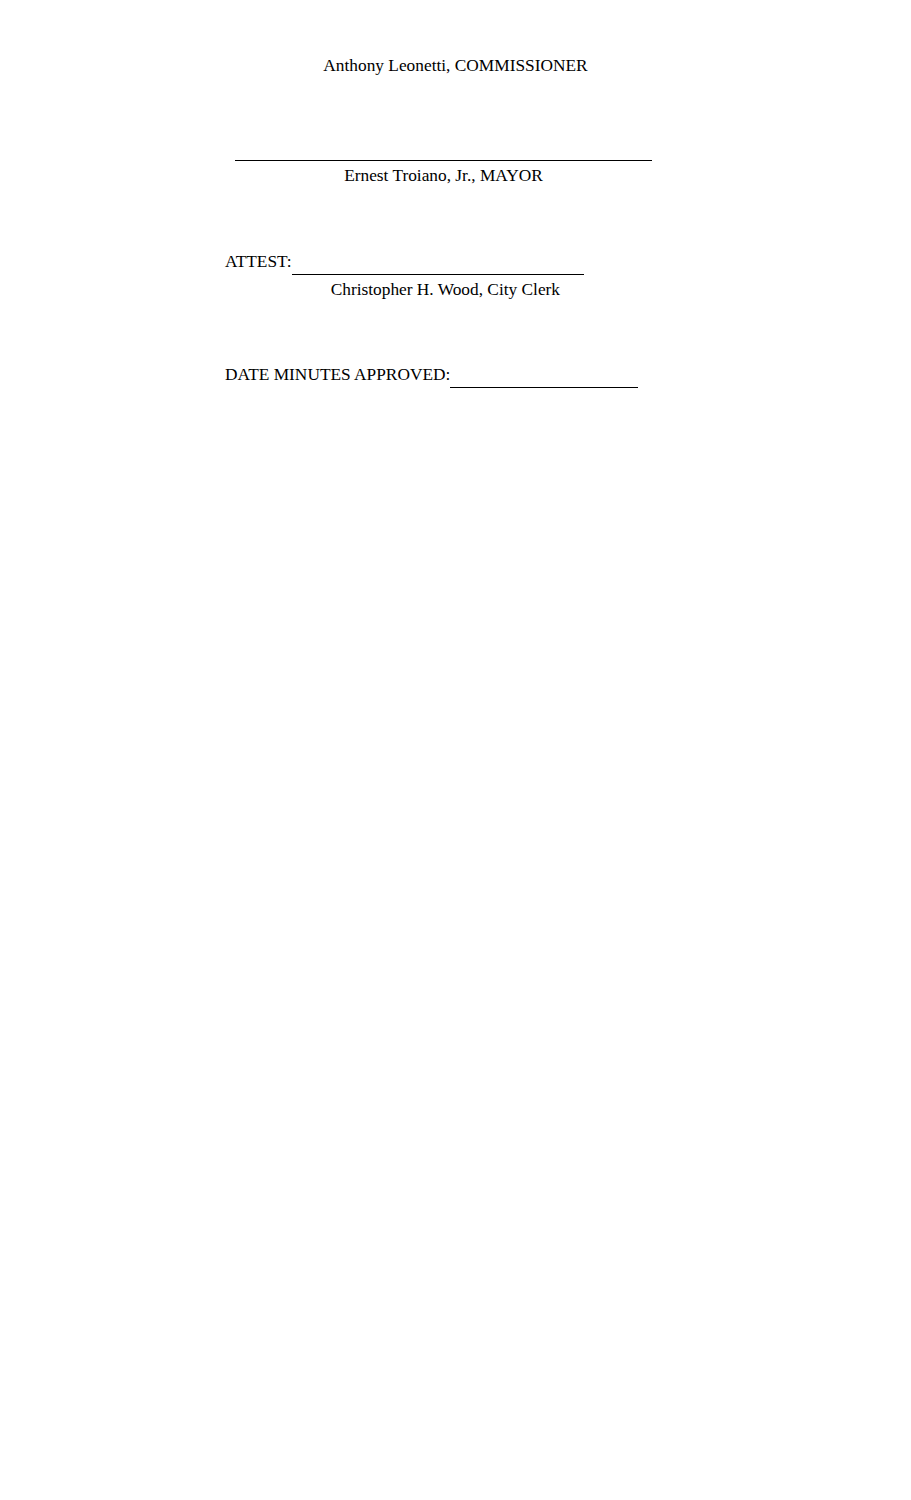Anthony Leonetti, COMMISSIONER
Ernest Troiano, Jr., MAYOR
ATTEST:
Christopher H. Wood, City Clerk
DATE MINUTES APPROVED: